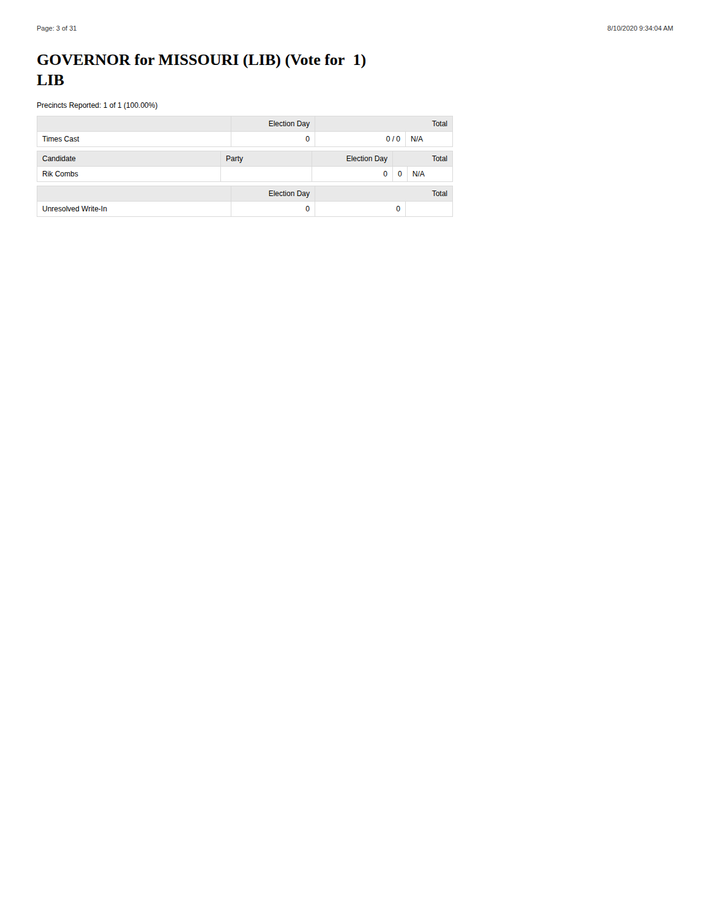Page: 3 of 31 8/10/2020 9:34:04 AM
GOVERNOR for MISSOURI (LIB) (Vote for 1)
LIB
Precincts Reported: 1 of 1 (100.00%)
| | Election Day | Total |
| --- | --- | --- |
| Times Cast | 0 | 0 / 0 | N/A |
| Candidate | Party | Election Day | Total |
| --- | --- | --- | --- |
| Rik Combs | | 0 | 0 | N/A |
| | Election Day | Total |
| --- | --- | --- |
| Unresolved Write-In | 0 | 0 | |